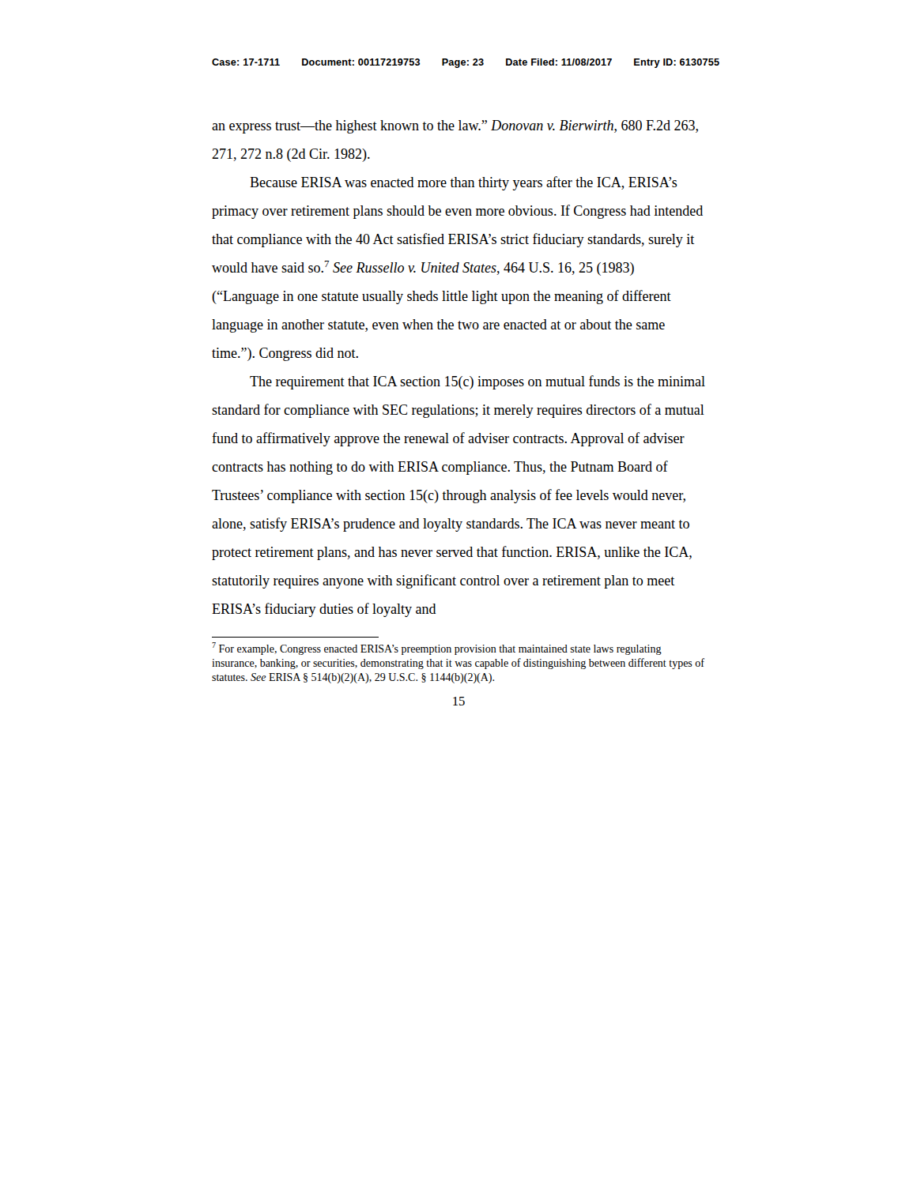Case: 17-1711 Document: 00117219753 Page: 23 Date Filed: 11/08/2017 Entry ID: 6130755
an express trust—the highest known to the law.” Donovan v. Bierwirth, 680 F.2d 263, 271, 272 n.8 (2d Cir. 1982).
Because ERISA was enacted more than thirty years after the ICA, ERISA’s primacy over retirement plans should be even more obvious. If Congress had intended that compliance with the 40 Act satisfied ERISA’s strict fiduciary standards, surely it would have said so.7 See Russello v. United States, 464 U.S. 16, 25 (1983) (“Language in one statute usually sheds little light upon the meaning of different language in another statute, even when the two are enacted at or about the same time.”). Congress did not.
The requirement that ICA section 15(c) imposes on mutual funds is the minimal standard for compliance with SEC regulations; it merely requires directors of a mutual fund to affirmatively approve the renewal of adviser contracts. Approval of adviser contracts has nothing to do with ERISA compliance. Thus, the Putnam Board of Trustees’ compliance with section 15(c) through analysis of fee levels would never, alone, satisfy ERISA’s prudence and loyalty standards. The ICA was never meant to protect retirement plans, and has never served that function. ERISA, unlike the ICA, statutorily requires anyone with significant control over a retirement plan to meet ERISA’s fiduciary duties of loyalty and
7 For example, Congress enacted ERISA’s preemption provision that maintained state laws regulating insurance, banking, or securities, demonstrating that it was capable of distinguishing between different types of statutes. See ERISA § 514(b)(2)(A), 29 U.S.C. § 1144(b)(2)(A).
15